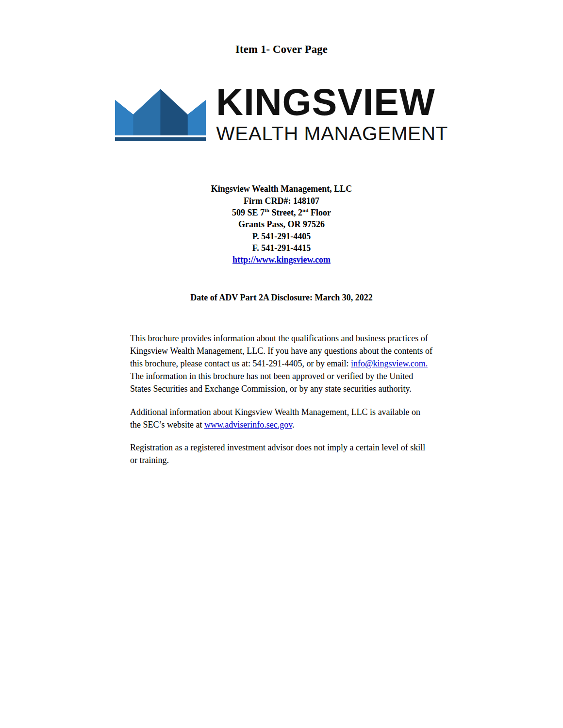Item 1- Cover Page
KINGSVIEW WEALTH MANAGEMENT
Kingsview Wealth Management, LLC
Firm CRD#: 148107
509 SE 7th Street, 2nd Floor
Grants Pass, OR 97526
P. 541-291-4405
F. 541-291-4415
http://www.kingsview.com
Date of ADV Part 2A Disclosure: March 30, 2022
This brochure provides information about the qualifications and business practices of Kingsview Wealth Management, LLC. If you have any questions about the contents of this brochure, please contact us at: 541-291-4405, or by email: info@kingsview.com. The information in this brochure has not been approved or verified by the United States Securities and Exchange Commission, or by any state securities authority.
Additional information about Kingsview Wealth Management, LLC is available on the SEC’s website at www.adviserinfo.sec.gov.
Registration as a registered investment advisor does not imply a certain level of skill or training.